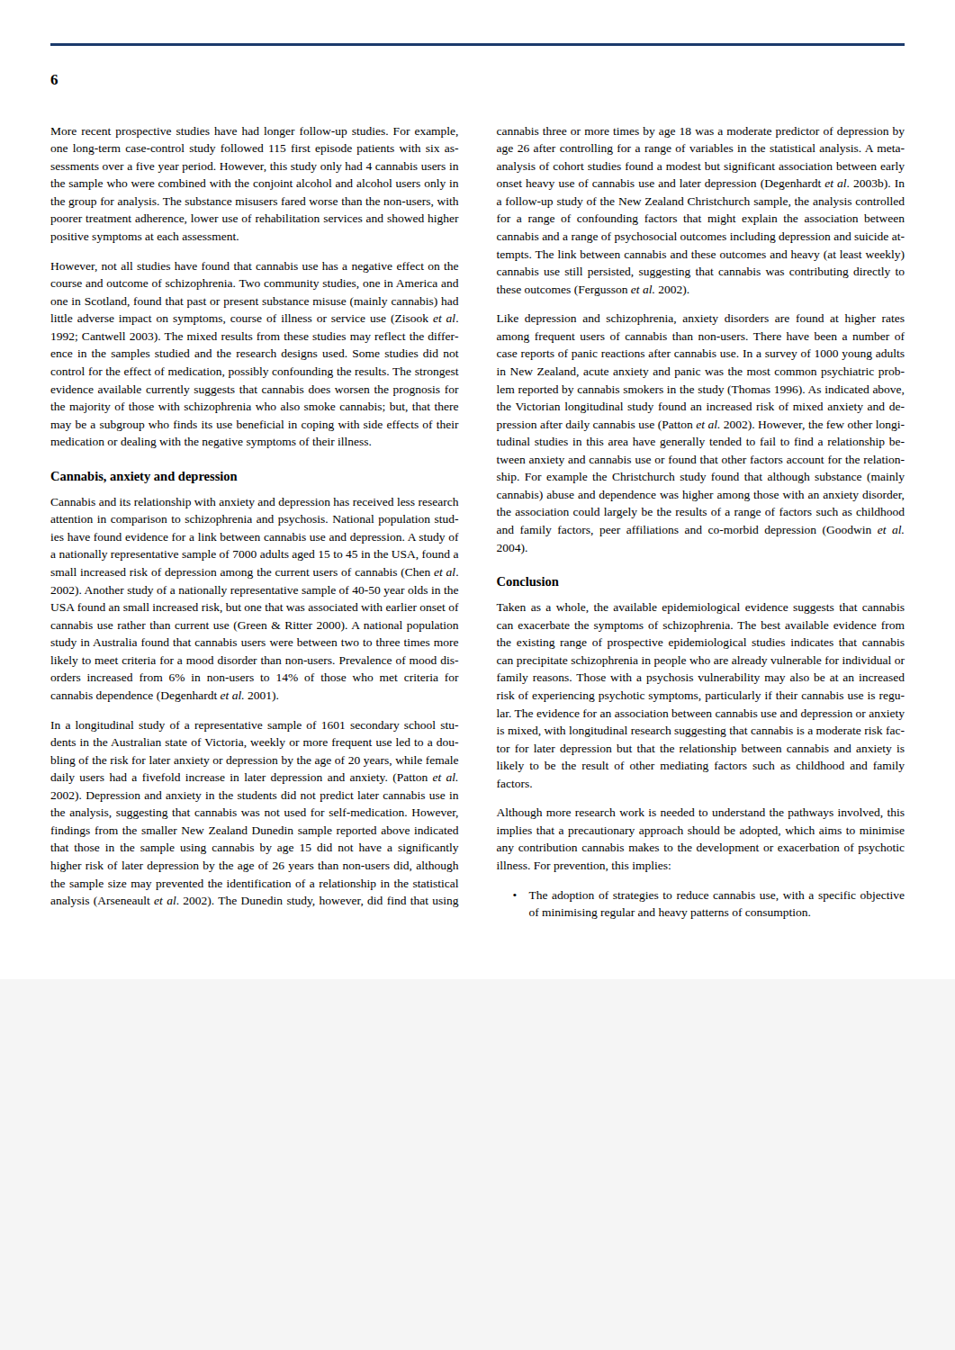6
More recent prospective studies have had longer follow-up studies. For example, one long-term case-control study followed 115 first episode patients with six assessments over a five year period. However, this study only had 4 cannabis users in the sample who were combined with the conjoint alcohol and alcohol users only in the group for analysis. The substance misusers fared worse than the non-users, with poorer treatment adherence, lower use of rehabilitation services and showed higher positive symptoms at each assessment.
However, not all studies have found that cannabis use has a negative effect on the course and outcome of schizophrenia. Two community studies, one in America and one in Scotland, found that past or present substance misuse (mainly cannabis) had little adverse impact on symptoms, course of illness or service use (Zisook et al. 1992; Cantwell 2003). The mixed results from these studies may reflect the difference in the samples studied and the research designs used. Some studies did not control for the effect of medication, possibly confounding the results. The strongest evidence available currently suggests that cannabis does worsen the prognosis for the majority of those with schizophrenia who also smoke cannabis; but, that there may be a subgroup who finds its use beneficial in coping with side effects of their medication or dealing with the negative symptoms of their illness.
Cannabis, anxiety and depression
Cannabis and its relationship with anxiety and depression has received less research attention in comparison to schizophrenia and psychosis. National population studies have found evidence for a link between cannabis use and depression. A study of a nationally representative sample of 7000 adults aged 15 to 45 in the USA, found a small increased risk of depression among the current users of cannabis (Chen et al. 2002). Another study of a nationally representative sample of 40-50 year olds in the USA found an small increased risk, but one that was associated with earlier onset of cannabis use rather than current use (Green & Ritter 2000). A national population study in Australia found that cannabis users were between two to three times more likely to meet criteria for a mood disorder than non-users. Prevalence of mood disorders increased from 6% in non-users to 14% of those who met criteria for cannabis dependence (Degenhardt et al. 2001).
In a longitudinal study of a representative sample of 1601 secondary school students in the Australian state of Victoria, weekly or more frequent use led to a doubling of the risk for later anxiety or depression by the age of 20 years, while female daily users had a fivefold increase in later depression and anxiety. (Patton et al. 2002). Depression and anxiety in the students did not predict later cannabis use in the analysis, suggesting that cannabis was not used for self-medication. However, findings from the smaller New Zealand Dunedin sample reported above indicated that those in the sample using cannabis by age 15 did not have a significantly higher risk of later depression by the age of 26 years than non-users did, although the sample size may prevented the identification of a relationship in the statistical analysis (Arseneault et al. 2002). The Dunedin study, however, did find that using cannabis three or more times by age 18 was a moderate predictor of depression by age 26 after controlling for a range of variables in the statistical analysis. A meta-analysis of cohort studies found a modest but significant association between early onset heavy use of cannabis use and later depression (Degenhardt et al. 2003b). In a follow-up study of the New Zealand Christchurch sample, the analysis controlled for a range of confounding factors that might explain the association between cannabis and a range of psychosocial outcomes including depression and suicide attempts. The link between cannabis and these outcomes and heavy (at least weekly) cannabis use still persisted, suggesting that cannabis was contributing directly to these outcomes (Fergusson et al. 2002).
Like depression and schizophrenia, anxiety disorders are found at higher rates among frequent users of cannabis than non-users. There have been a number of case reports of panic reactions after cannabis use. In a survey of 1000 young adults in New Zealand, acute anxiety and panic was the most common psychiatric problem reported by cannabis smokers in the study (Thomas 1996). As indicated above, the Victorian longitudinal study found an increased risk of mixed anxiety and depression after daily cannabis use (Patton et al. 2002). However, the few other longitudinal studies in this area have generally tended to fail to find a relationship between anxiety and cannabis use or found that other factors account for the relationship. For example the Christchurch study found that although substance (mainly cannabis) abuse and dependence was higher among those with an anxiety disorder, the association could largely be the results of a range of factors such as childhood and family factors, peer affiliations and co-morbid depression (Goodwin et al. 2004).
Conclusion
Taken as a whole, the available epidemiological evidence suggests that cannabis can exacerbate the symptoms of schizophrenia. The best available evidence from the existing range of prospective epidemiological studies indicates that cannabis can precipitate schizophrenia in people who are already vulnerable for individual or family reasons. Those with a psychosis vulnerability may also be at an increased risk of experiencing psychotic symptoms, particularly if their cannabis use is regular. The evidence for an association between cannabis use and depression or anxiety is mixed, with longitudinal research suggesting that cannabis is a moderate risk factor for later depression but that the relationship between cannabis and anxiety is likely to be the result of other mediating factors such as childhood and family factors.
Although more research work is needed to understand the pathways involved, this implies that a precautionary approach should be adopted, which aims to minimise any contribution cannabis makes to the development or exacerbation of psychotic illness. For prevention, this implies:
The adoption of strategies to reduce cannabis use, with a specific objective of minimising regular and heavy patterns of consumption.